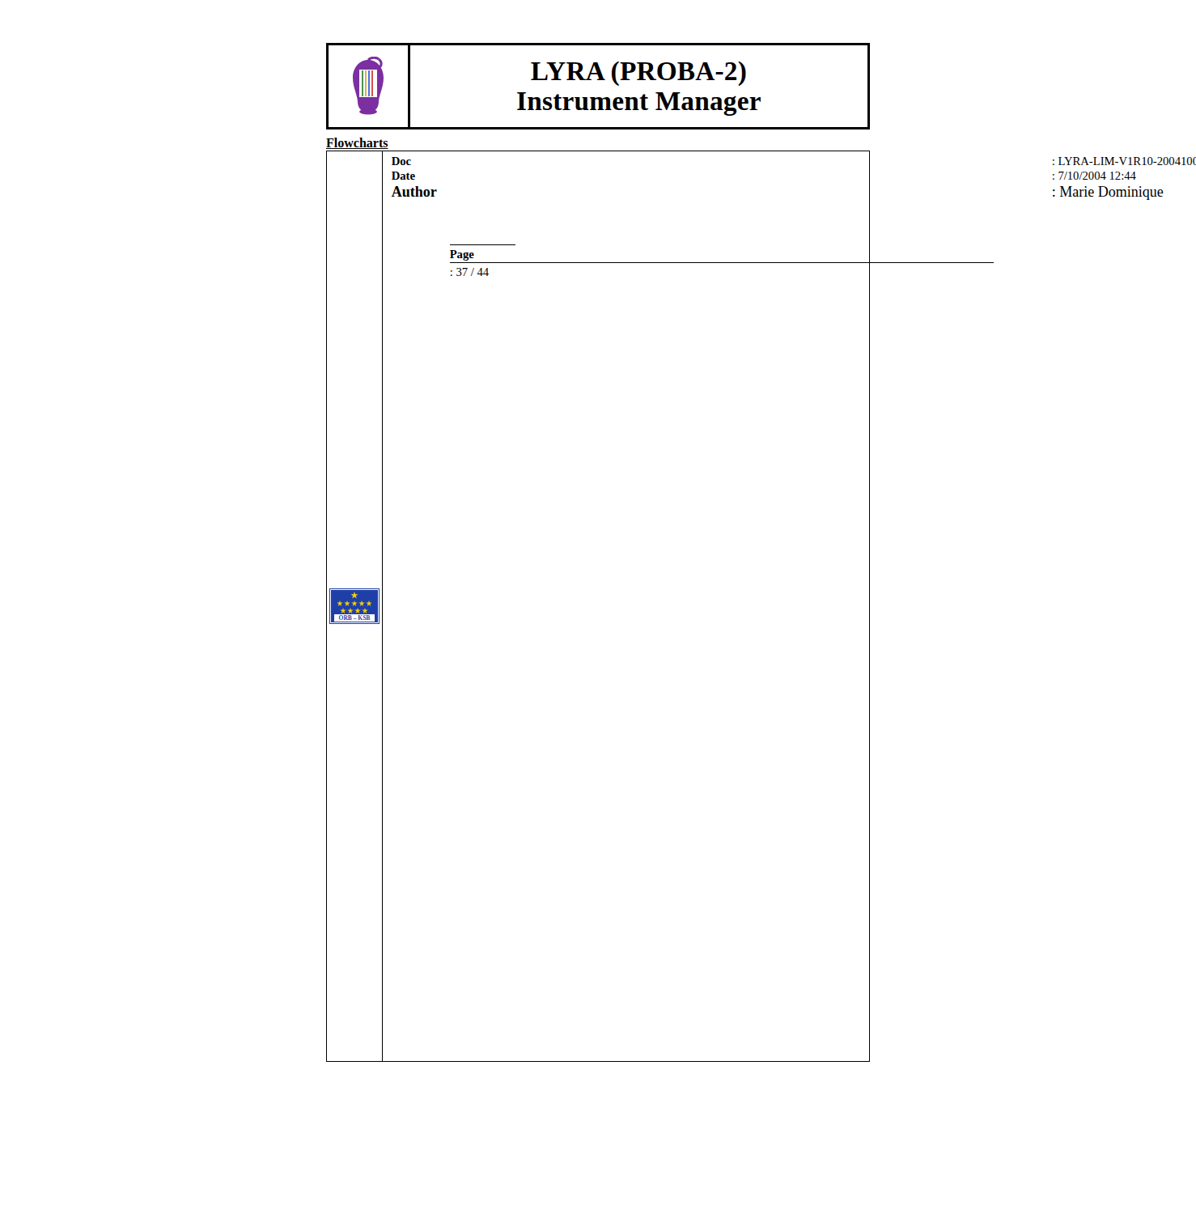LYRA (PROBA-2)
Instrument Manager
Flowcharts
ORB – KSB
| Doc | : LYRA-LIM-V1R10-20041007-ROB |
| Date | : 7/10/2004 12:44 |
| Author | : Marie Dominique |
| Page | : 37 / 44 |